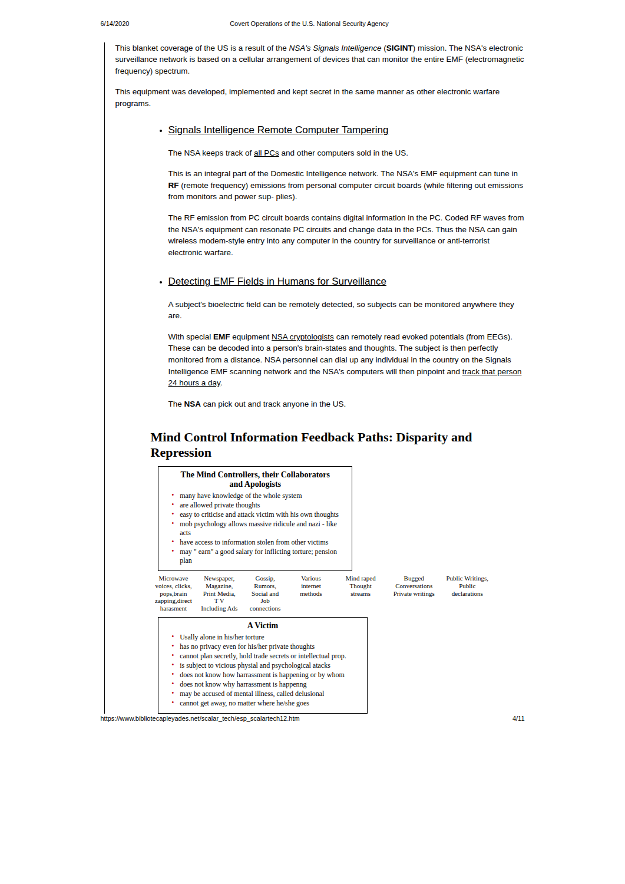6/14/2020
Covert Operations of the U.S. National Security Agency
This blanket coverage of the US is a result of the NSA's Signals Intelligence (SIGINT) mission. The NSA's electronic surveillance network is based on a cellular arrangement of devices that can monitor the entire EMF (electromagnetic frequency) spectrum.
This equipment was developed, implemented and kept secret in the same manner as other electronic warfare programs.
Signals Intelligence Remote Computer Tampering
The NSA keeps track of all PCs and other computers sold in the US.
This is an integral part of the Domestic Intelligence network. The NSA's EMF equipment can tune in RF (remote frequency) emissions from personal computer circuit boards (while filtering out emissions from monitors and power sup- plies).
The RF emission from PC circuit boards contains digital information in the PC. Coded RF waves from the NSA's equipment can resonate PC circuits and change data in the PCs. Thus the NSA can gain wireless modem-style entry into any computer in the country for surveillance or anti-terrorist electronic warfare.
Detecting EMF Fields in Humans for Surveillance
A subject's bioelectric field can be remotely detected, so subjects can be monitored anywhere they are.
With special EMF equipment NSA cryptologists can remotely read evoked potentials (from EEGs). These can be decoded into a person's brain-states and thoughts. The subject is then perfectly monitored from a distance. NSA personnel can dial up any individual in the country on the Signals Intelligence EMF scanning network and the NSA's computers will then pinpoint and track that person 24 hours a day.
The NSA can pick out and track anyone in the US.
Mind Control Information Feedback Paths: Disparity and Repression
The Mind Controllers, their Collaborators
and Apologists
many have knowledge of the whole system
are allowed private thoughts
easy to criticise and attack victim with his own thoughts
mob psychology allows massive ridicule and nazi - like acts
have access to information stolen from other victims
may " earn" a good salary for inflicting torture; pension plan
Microwave
voices, clicks,
pops,brain
zapping,direct
harasment
Newspaper,
Magazine,
Print Media,
T V
Including Ads
Gossip,
Rumors,
Social and
Job connections
Various
internet
methods
Mind raped
Thought
streams
Bugged
Conversations
Private writings
Public Writings,
Public declarations
A Victim
Usally alone in his/her torture
has no privacy even for his/her private thoughts
cannot plan secretly, hold trade secrets or intellectual prop.
is subject to vicious physial and psychological atacks
does not know how harrassment is happening or by whom
does not know why harrassment is happenng
may be accused of mental illness, called delusional
cannot get away, no matter where he/she goes
https://www.bibliotecapleyades.net/scalar_tech/esp_scalartech12.htm 4/11